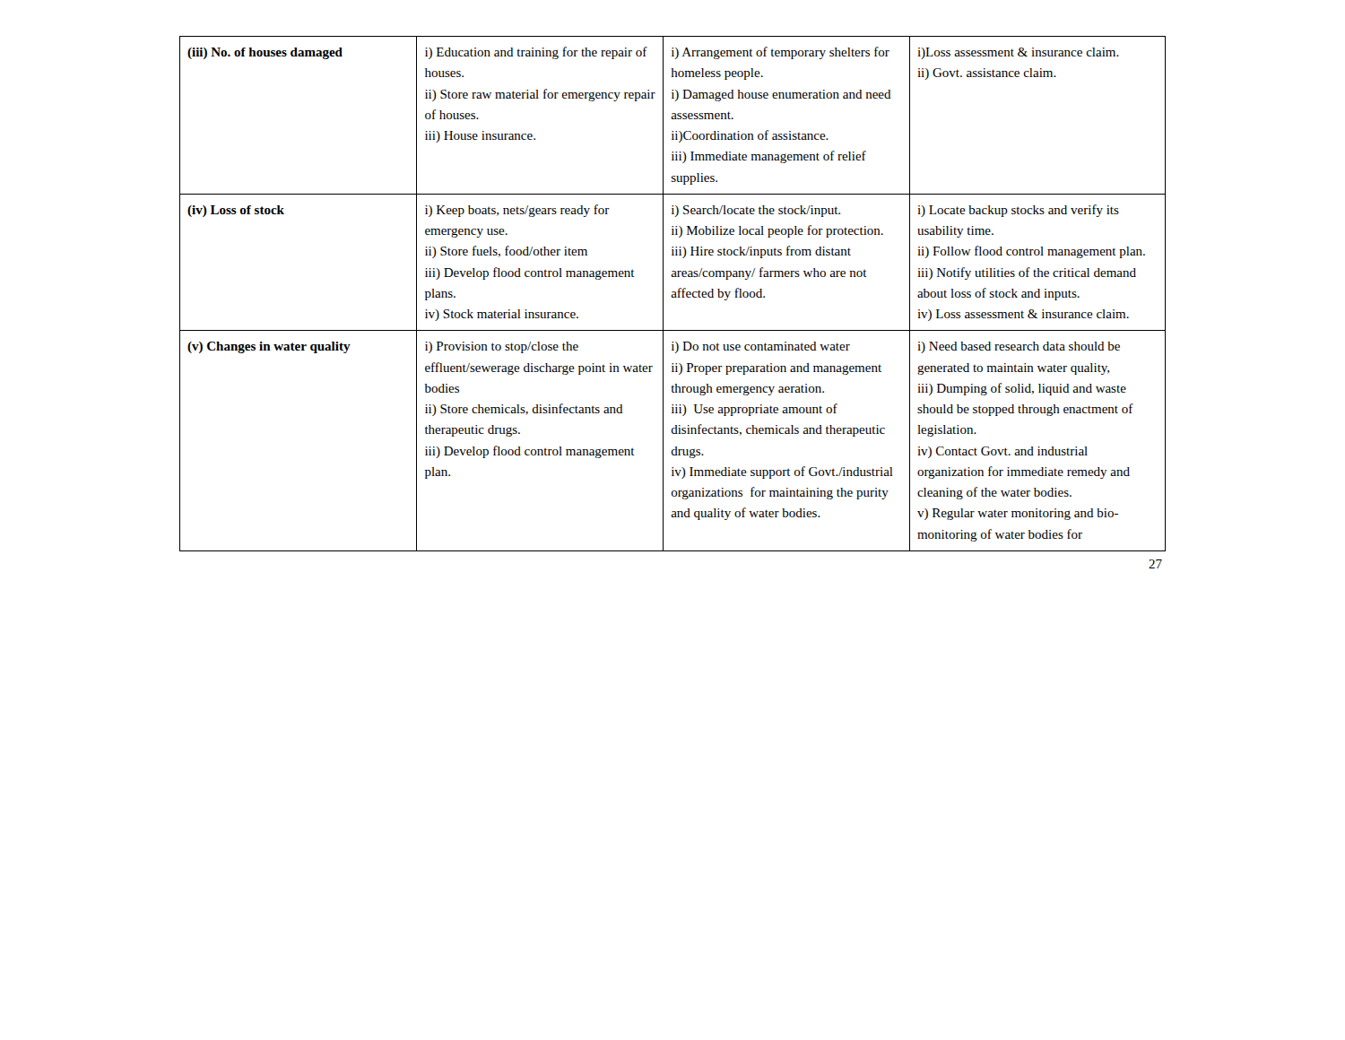| (iii) No. of houses damaged | i) Education and training for the repair of houses. ii) Store raw material for emergency repair of houses. iii) House insurance. | i) Arrangement of temporary shelters for homeless people. i) Damaged house enumeration and need assessment. ii)Coordination of assistance. iii) Immediate management of relief supplies. | i)Loss assessment & insurance claim. ii) Govt. assistance claim. |
| (iv) Loss of stock | i) Keep boats, nets/gears ready for emergency use. ii) Store fuels, food/other item iii) Develop flood control management plans. iv) Stock material insurance. | i) Search/locate the stock/input. ii) Mobilize local people for protection. iii) Hire stock/inputs from distant areas/company/ farmers who are not affected by flood. | i) Locate backup stocks and verify its usability time. ii) Follow flood control management plan. iii) Notify utilities of the critical demand about loss of stock and inputs. iv) Loss assessment & insurance claim. |
| (v) Changes in water quality | i) Provision to stop/close the effluent/sewerage discharge point in water bodies ii) Store chemicals, disinfectants and therapeutic drugs. iii) Develop flood control management plan. | i) Do not use contaminated water ii) Proper preparation and management through emergency aeration. iii) Use appropriate amount of disinfectants, chemicals and therapeutic drugs. iv) Immediate support of Govt./industrial organizations for maintaining the purity and quality of water bodies. | i) Need based research data should be generated to maintain water quality, iii) Dumping of solid, liquid and waste should be stopped through enactment of legislation. iv) Contact Govt. and industrial organization for immediate remedy and cleaning of the water bodies. v) Regular water monitoring and bio-monitoring of water bodies for |
27